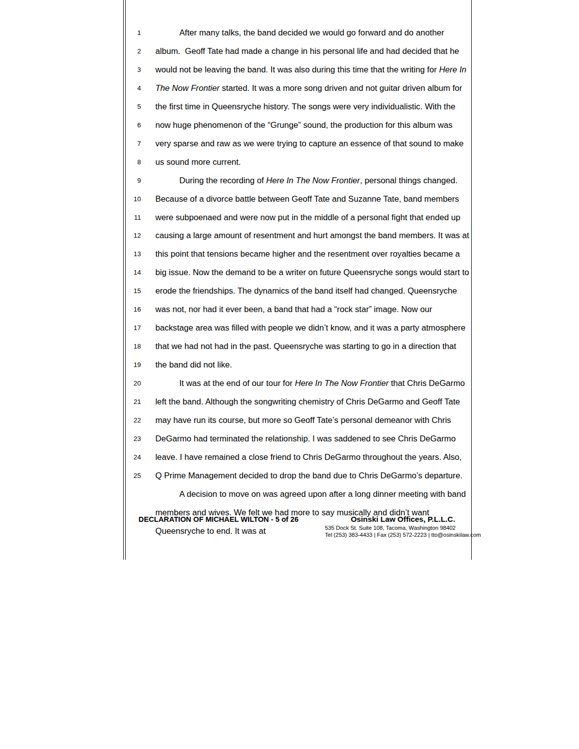1
2
3
4
5
6
7
8
9
10
11
12
13
14
15
16
17
18
19
20
21
22
23
24
25
After many talks, the band decided we would go forward and do another album. Geoff Tate had made a change in his personal life and had decided that he would not be leaving the band. It was also during this time that the writing for Here In The Now Frontier started. It was a more song driven and not guitar driven album for the first time in Queensryche history. The songs were very individualistic. With the now huge phenomenon of the “Grunge” sound, the production for this album was very sparse and raw as we were trying to capture an essence of that sound to make us sound more current.
During the recording of Here In The Now Frontier, personal things changed. Because of a divorce battle between Geoff Tate and Suzanne Tate, band members were subpoenaed and were now put in the middle of a personal fight that ended up causing a large amount of resentment and hurt amongst the band members. It was at this point that tensions became higher and the resentment over royalties became a big issue. Now the demand to be a writer on future Queensryche songs would start to erode the friendships. The dynamics of the band itself had changed. Queensryche was not, nor had it ever been, a band that had a “rock star” image. Now our backstage area was filled with people we didn’t know, and it was a party atmosphere that we had not had in the past. Queensryche was starting to go in a direction that the band did not like.
It was at the end of our tour for Here In The Now Frontier that Chris DeGarmo left the band. Although the songwriting chemistry of Chris DeGarmo and Geoff Tate may have run its course, but more so Geoff Tate’s personal demeanor with Chris DeGarmo had terminated the relationship. I was saddened to see Chris DeGarmo leave. I have remained a close friend to Chris DeGarmo throughout the years. Also, Q Prime Management decided to drop the band due to Chris DeGarmo’s departure.
A decision to move on was agreed upon after a long dinner meeting with band members and wives. We felt we had more to say musically and didn’t want Queensryche to end. It was at
DECLARATION OF MICHAEL WILTON - 5 of 26
Osinski Law Offices, P.L.L.C. 535 Dock St. Suite 108, Tacoma, Washington 98402 Tel (253) 383-4433 | Fax (253) 572-2223 | tto@osinskilaw.com